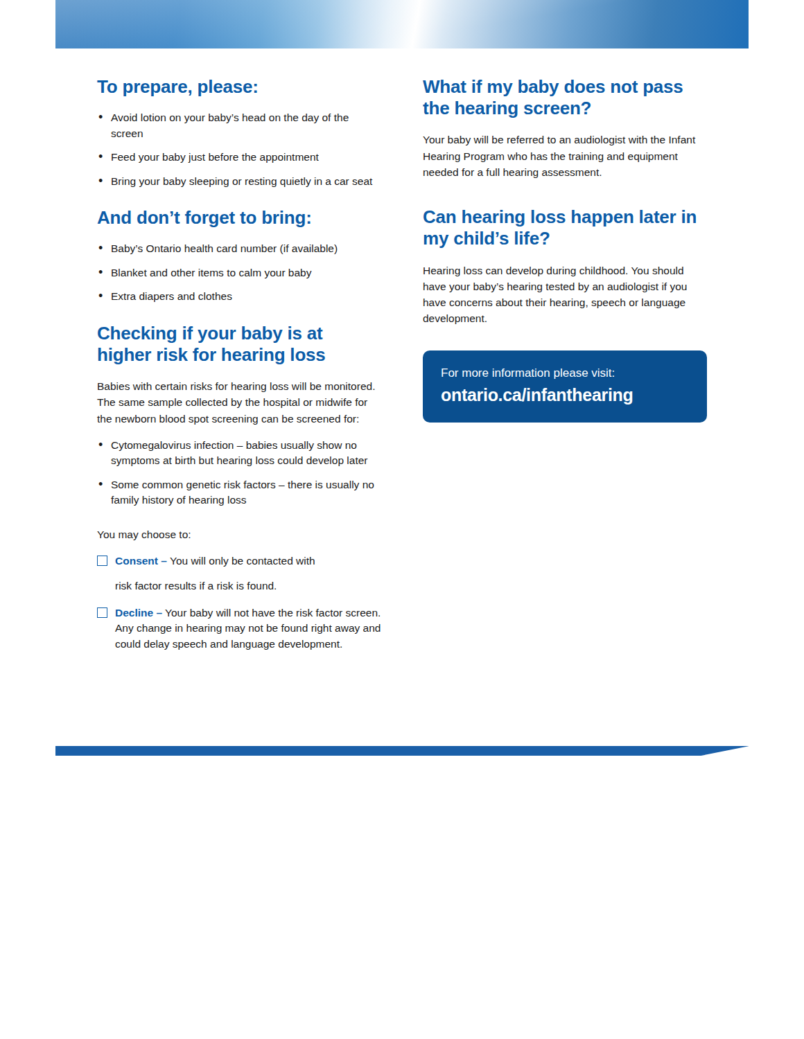To prepare, please:
Avoid lotion on your baby’s head on the day of the screen
Feed your baby just before the appointment
Bring your baby sleeping or resting quietly in a car seat
And don’t forget to bring:
Baby’s Ontario health card number (if available)
Blanket and other items to calm your baby
Extra diapers and clothes
Checking if your baby is at higher risk for hearing loss
Babies with certain risks for hearing loss will be monitored. The same sample collected by the hospital or midwife for the newborn blood spot screening can be screened for:
Cytomegalovirus infection – babies usually show no symptoms at birth but hearing loss could develop later
Some common genetic risk factors – there is usually no family history of hearing loss
You may choose to:
Consent – You will only be contacted with risk factor results if a risk is found.
Decline – Your baby will not have the risk factor screen. Any change in hearing may not be found right away and could delay speech and language development.
What if my baby does not pass the hearing screen?
Your baby will be referred to an audiologist with the Infant Hearing Program who has the training and equipment needed for a full hearing assessment.
Can hearing loss happen later in my child’s life?
Hearing loss can develop during childhood. You should have your baby’s hearing tested by an audiologist if you have concerns about their hearing, speech or language development.
For more information please visit: ontario.ca/infanthearing